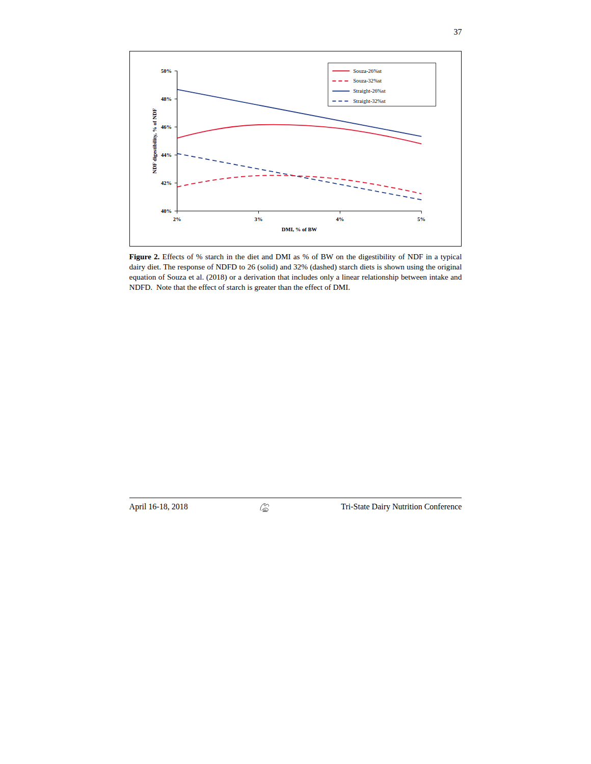37
50% 48% 46% 44% 42% 40% 2% 3% 4% 5% DMI, % of BW NDF digestibility, % of NDF Souza-26%st Souza-32%st Straight-26%st Straight-32%st
Figure 2. Effects of % starch in the diet and DMI as % of BW on the digestibility of NDF in a typical dairy diet. The response of NDFD to 26 (solid) and 32% (dashed) starch diets is shown using the original equation of Souza et al. (2018) or a derivation that includes only a linear relationship between intake and NDFD. Note that the effect of starch is greater than the effect of DMI.
April 16-18, 2018
Tri-State Dairy Nutrition Conference